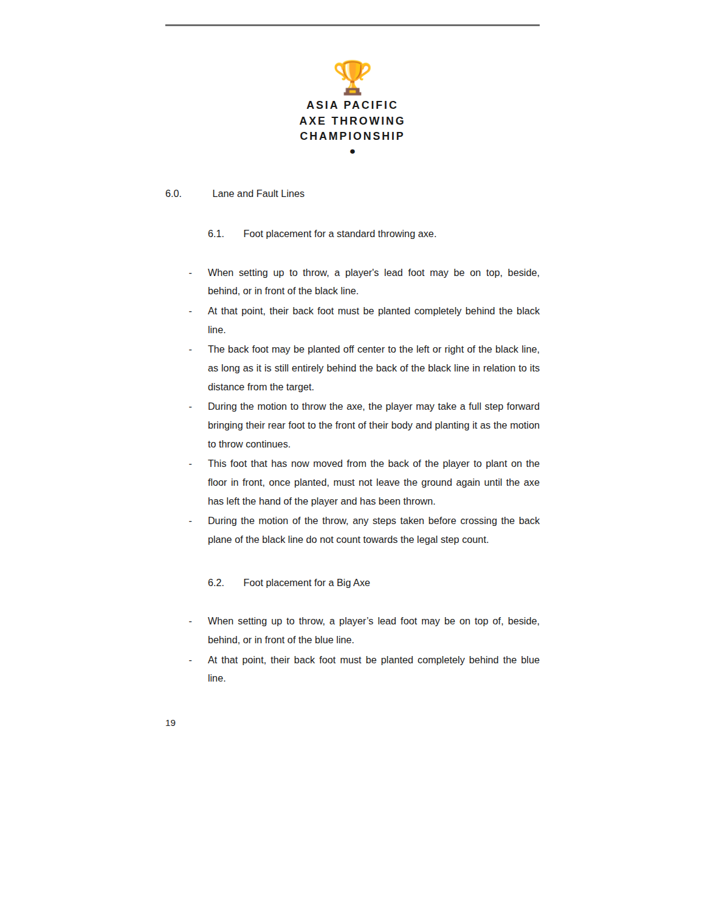🏆
Asia Pacific
Axe Throwing
Championship
●
6.0. Lane and Fault Lines
6.1. Foot placement for a standard throwing axe.
When setting up to throw, a player's lead foot may be on top, beside, behind, or in front of the black line.
At that point, their back foot must be planted completely behind the black line.
The back foot may be planted off center to the left or right of the black line, as long as it is still entirely behind the back of the black line in relation to its distance from the target.
During the motion to throw the axe, the player may take a full step forward bringing their rear foot to the front of their body and planting it as the motion to throw continues.
This foot that has now moved from the back of the player to plant on the floor in front, once planted, must not leave the ground again until the axe has left the hand of the player and has been thrown.
During the motion of the throw, any steps taken before crossing the back plane of the black line do not count towards the legal step count.
6.2. Foot placement for a Big Axe
When setting up to throw, a player’s lead foot may be on top of, beside, behind, or in front of the blue line.
At that point, their back foot must be planted completely behind the blue line.
19